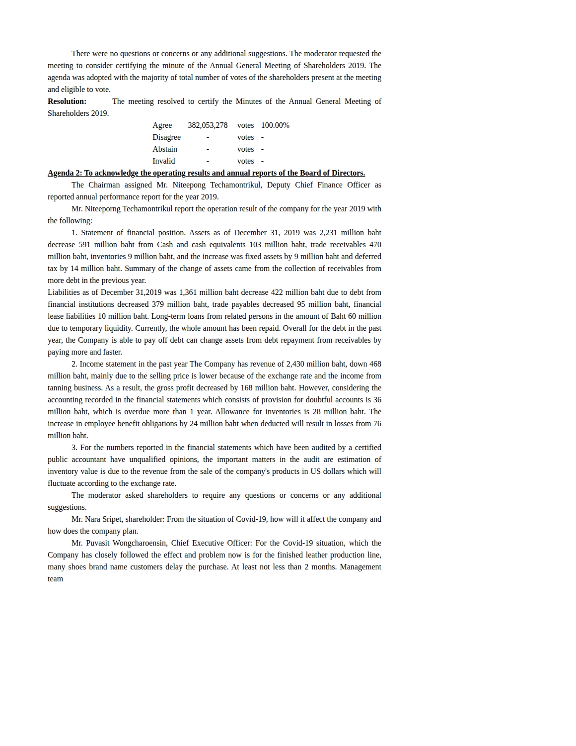There were no questions or concerns or any additional suggestions. The moderator requested the meeting to consider certifying the minute of the Annual General Meeting of Shareholders 2019. The agenda was adopted with the majority of total number of votes of the shareholders present at the meeting and eligible to vote.
Resolution: The meeting resolved to certify the Minutes of the Annual General Meeting of Shareholders 2019.
| Agree | 382,053,278 | votes | 100.00% |
| Disagree | - | votes | - |
| Abstain | - | votes | - |
| Invalid | - | votes | - |
Agenda 2: To acknowledge the operating results and annual reports of the Board of Directors.
The Chairman assigned Mr. Niteepong Techamontrikul, Deputy Chief Finance Officer as reported annual performance report for the year 2019.
Mr. Niteeporng Techamontrikul report the operation result of the company for the year 2019 with the following:
1. Statement of financial position. Assets as of December 31, 2019 was 2,231 million baht decrease 591 million baht from Cash and cash equivalents 103 million baht, trade receivables 470 million baht, inventories 9 million baht, and the increase was fixed assets by 9 million baht and deferred tax by 14 million baht. Summary of the change of assets came from the collection of receivables from more debt in the previous year.
Liabilities as of December 31,2019 was 1,361 million baht decrease 422 million baht due to debt from financial institutions decreased 379 million baht, trade payables decreased 95 million baht, financial lease liabilities 10 million baht. Long-term loans from related persons in the amount of Baht 60 million due to temporary liquidity. Currently, the whole amount has been repaid. Overall for the debt in the past year, the Company is able to pay off debt can change assets from debt repayment from receivables by paying more and faster.
2. Income statement in the past year The Company has revenue of 2,430 million baht, down 468 million baht, mainly due to the selling price is lower because of the exchange rate and the income from tanning business. As a result, the gross profit decreased by 168 million baht. However, considering the accounting recorded in the financial statements which consists of provision for doubtful accounts is 36 million baht, which is overdue more than 1 year. Allowance for inventories is 28 million baht. The increase in employee benefit obligations by 24 million baht when deducted will result in losses from 76 million baht.
3. For the numbers reported in the financial statements which have been audited by a certified public accountant have unqualified opinions, the important matters in the audit are estimation of inventory value is due to the revenue from the sale of the company's products in US dollars which will fluctuate according to the exchange rate.
The moderator asked shareholders to require any questions or concerns or any additional suggestions.
Mr. Nara Sripet, shareholder: From the situation of Covid-19, how will it affect the company and how does the company plan.
Mr. Puvasit Wongcharoensin, Chief Executive Officer: For the Covid-19 situation, which the Company has closely followed the effect and problem now is for the finished leather production line, many shoes brand name customers delay the purchase. At least not less than 2 months. Management team